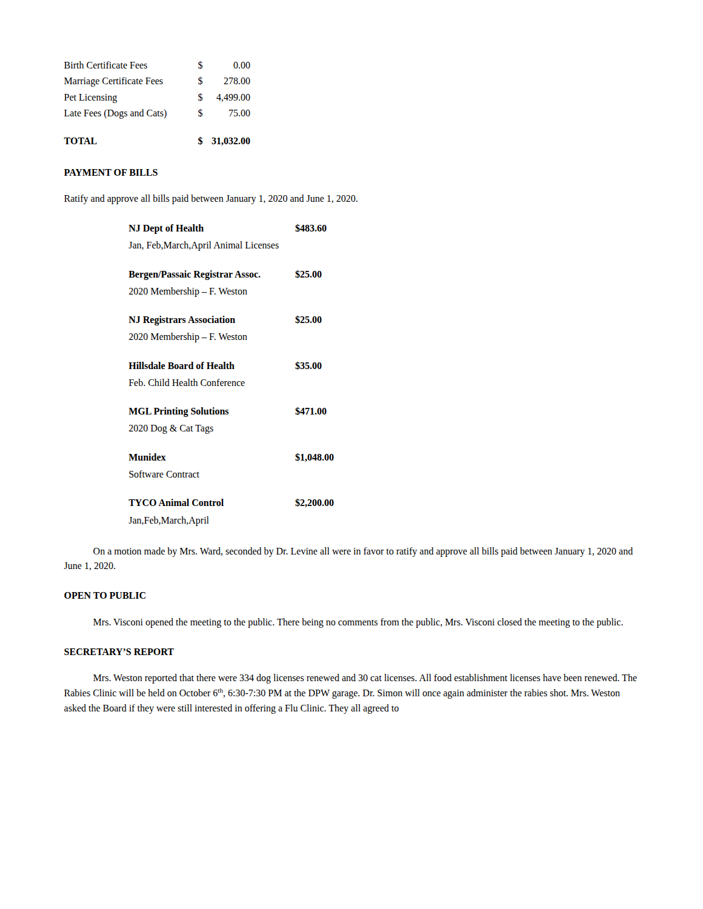| Birth Certificate Fees | $ | 0.00 |
| Marriage Certificate Fees | $ | 278.00 |
| Pet Licensing | $ | 4,499.00 |
| Late Fees (Dogs and Cats) | $ | 75.00 |
| TOTAL | $ | 31,032.00 |
Payment of Bills
Ratify and approve all bills paid between January 1, 2020 and June 1, 2020.
| NJ Dept of Health | $483.60 |
| Jan, Feb,March,April Animal Licenses |
| Bergen/Passaic Registrar Assoc. | $25.00 |
| 2020 Membership – F. Weston |
| NJ Registrars Association | $25.00 |
| 2020 Membership – F. Weston |
| Hillsdale Board of Health | $35.00 |
| Feb. Child Health Conference |
| MGL Printing Solutions | $471.00 |
| 2020 Dog & Cat Tags |
| Munidex | $1,048.00 |
| Software Contract |
| TYCO Animal Control | $2,200.00 |
| Jan,Feb,March,April |
On a motion made by Mrs. Ward, seconded by Dr. Levine all were in favor to ratify and approve all bills paid between January 1, 2020 and June 1, 2020.
Open to Public
Mrs. Visconi opened the meeting to the public. There being no comments from the public, Mrs. Visconi closed the meeting to the public.
Secretary’s Report
Mrs. Weston reported that there were 334 dog licenses renewed and 30 cat licenses. All food establishment licenses have been renewed. The Rabies Clinic will be held on October 6th, 6:30-7:30 PM at the DPW garage. Dr. Simon will once again administer the rabies shot. Mrs. Weston asked the Board if they were still interested in offering a Flu Clinic. They all agreed to